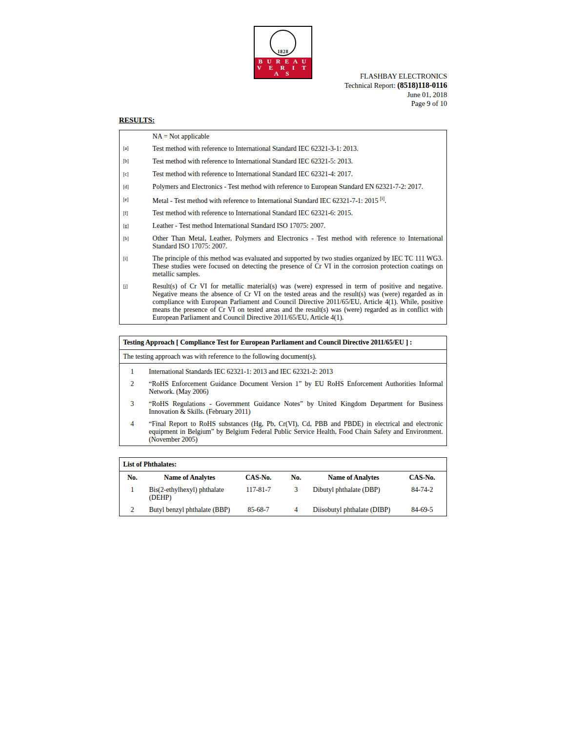1828
B U R E A U
V E R I T A S
FLASHBAY ELECTRONICS
Technical Report: (8518)118-0116
June 01, 2018
Page 9 of 10
RESULTS:
| | NA = Not applicable |
| [a] | Test method with reference to International Standard IEC 62321-3-1: 2013. |
| [b] | Test method with reference to International Standard IEC 62321-5: 2013. |
| [c] | Test method with reference to International Standard IEC 62321-4: 2017. |
| [d] | Polymers and Electronics - Test method with reference to European Standard EN 62321-7-2: 2017. |
| [e] | Metal - Test method with reference to International Standard IEC 62321-7-1: 2015 [i] . |
| [f] | Test method with reference to International Standard IEC 62321-6: 2015. |
| [g] | Leather - Test method International Standard ISO 17075: 2007. |
| [h] | Other Than Metal, Leather, Polymers and Electronics - Test method with reference to International Standard ISO 17075: 2007. |
| [i] | The principle of this method was evaluated and supported by two studies organized by IEC TC 111 WG3. These studies were focused on detecting the presence of Cr VI in the corrosion protection coatings on metallic samples. |
| [j] | Result(s) of Cr VI for metallic material(s) was (were) expressed in term of positive and negative. Negative means the absence of Cr VI on the tested areas and the result(s) was (were) regarded as in compliance with European Parliament and Council Directive 2011/65/EU, Article 4(1). While, positive means the presence of Cr VI on tested areas and the result(s) was (were) regarded as in conflict with European Parliament and Council Directive 2011/65/EU, Article 4(1). |
| Testing Approach [ Compliance Test for European Parliament and Council Directive 2011/65/EU ] : |
| The testing approach was with reference to the following document(s). |
| 1 | International Standards IEC 62321-1: 2013 and IEC 62321-2: 2013 |
| 2 | “RoHS Enforcement Guidance Document Version 1” by EU RoHS Enforcement Authorities Informal Network. (May 2006) |
| 3 | “RoHS Regulations - Government Guidance Notes” by United Kingdom Department for Business Innovation & Skills. (February 2011) |
| 4 | “Final Report to RoHS substances (Hg, Pb, Cr(VI), Cd, PBB and PBDE) in electrical and electronic equipment in Belgium” by Belgium Federal Public Service Health, Food Chain Safety and Environment. (November 2005) |
| List of Phthalates: |
| No. | Name of Analytes | CAS-No. | No. | Name of Analytes | CAS-No. |
| 1 | Bis(2-ethylhexyl) phthalate (DEHP) | 117-81-7 | 3 | Dibutyl phthalate (DBP) | 84-74-2 |
| 2 | Butyl benzyl phthalate (BBP) | 85-68-7 | 4 | Diisobutyl phthalate (DIBP) | 84-69-5 |